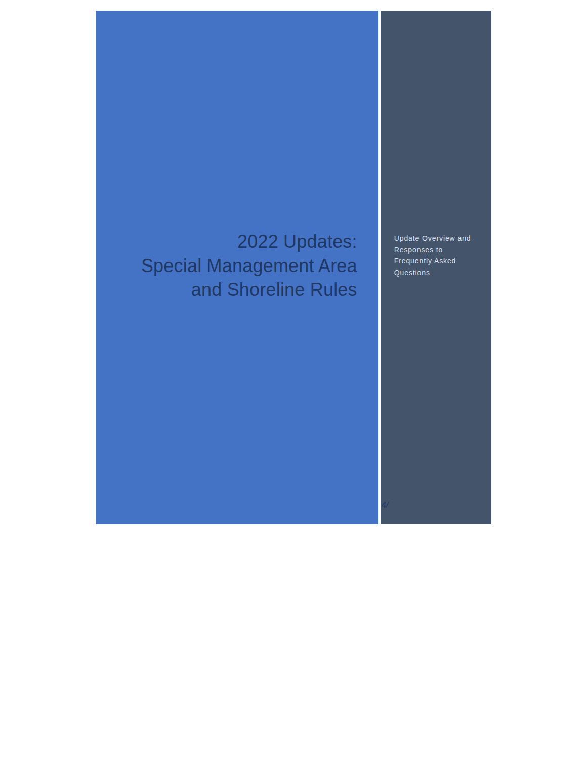2022 Updates:
Special Management Area
and Shoreline Rules
Update Overview and Responses to Frequently Asked Questions
4/